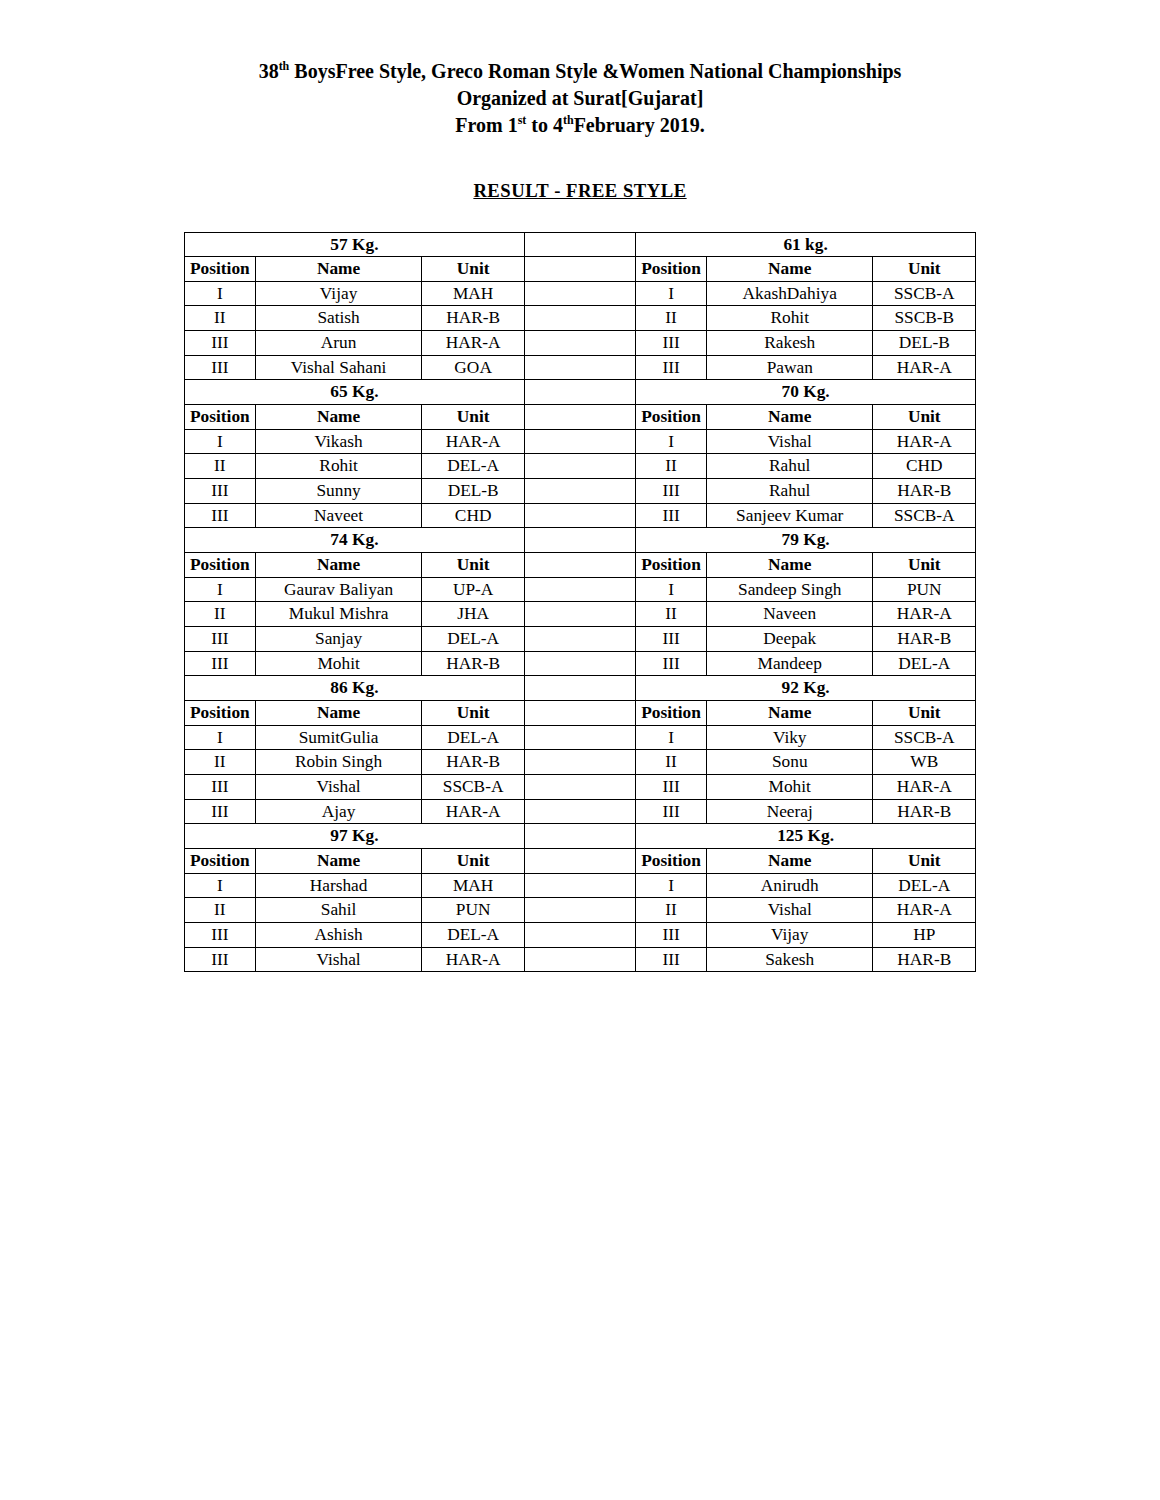38th BoysFree Style, Greco Roman Style &Women National Championships
Organized at Surat[Gujarat]
From 1st to 4thFebruary 2019.
RESULT - FREE STYLE
| 57 Kg. | | 61 kg. |
| Position | Name | Unit | | Position | Name | Unit |
| I | Vijay | MAH | | I | AkashDahiya | SSCB-A |
| II | Satish | HAR-B | | II | Rohit | SSCB-B |
| III | Arun | HAR-A | | III | Rakesh | DEL-B |
| III | Vishal Sahani | GOA | | III | Pawan | HAR-A |
| 65 Kg. | | 70 Kg. |
| Position | Name | Unit | | Position | Name | Unit |
| I | Vikash | HAR-A | | I | Vishal | HAR-A |
| II | Rohit | DEL-A | | II | Rahul | CHD |
| III | Sunny | DEL-B | | III | Rahul | HAR-B |
| III | Naveet | CHD | | III | Sanjeev Kumar | SSCB-A |
| 74 Kg. | | 79 Kg. |
| Position | Name | Unit | | Position | Name | Unit |
| I | Gaurav Baliyan | UP-A | | I | Sandeep Singh | PUN |
| II | Mukul Mishra | JHA | | II | Naveen | HAR-A |
| III | Sanjay | DEL-A | | III | Deepak | HAR-B |
| III | Mohit | HAR-B | | III | Mandeep | DEL-A |
| 86 Kg. | | 92 Kg. |
| Position | Name | Unit | | Position | Name | Unit |
| I | SumitGulia | DEL-A | | I | Viky | SSCB-A |
| II | Robin Singh | HAR-B | | II | Sonu | WB |
| III | Vishal | SSCB-A | | III | Mohit | HAR-A |
| III | Ajay | HAR-A | | III | Neeraj | HAR-B |
| 97 Kg. | | 125 Kg. |
| Position | Name | Unit | | Position | Name | Unit |
| I | Harshad | MAH | | I | Anirudh | DEL-A |
| II | Sahil | PUN | | II | Vishal | HAR-A |
| III | Ashish | DEL-A | | III | Vijay | HP |
| III | Vishal | HAR-A | | III | Sakesh | HAR-B |